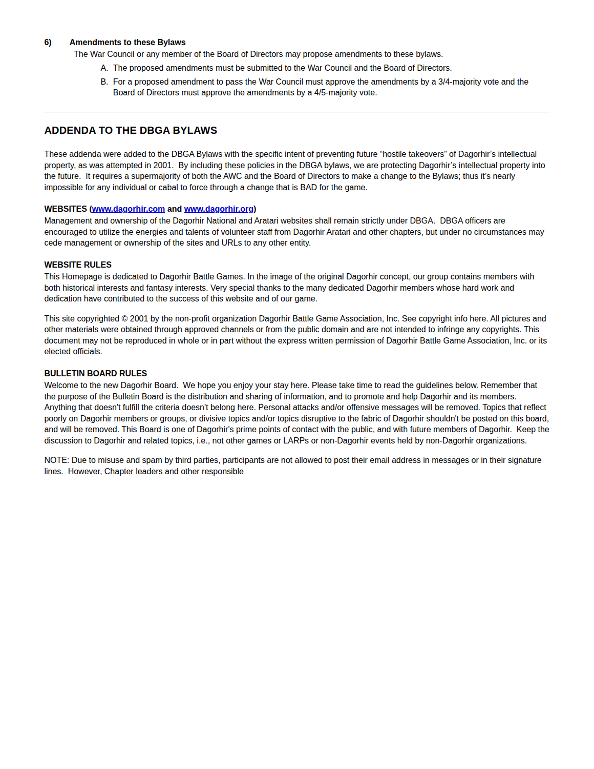6) Amendments to these Bylaws
The War Council or any member of the Board of Directors may propose amendments to these bylaws.
The proposed amendments must be submitted to the War Council and the Board of Directors.
For a proposed amendment to pass the War Council must approve the amendments by a 3/4-majority vote and the Board of Directors must approve the amendments by a 4/5-majority vote.
ADDENDA TO THE DBGA BYLAWS
These addenda were added to the DBGA Bylaws with the specific intent of preventing future “hostile takeovers” of Dagorhir’s intellectual property, as was attempted in 2001. By including these policies in the DBGA bylaws, we are protecting Dagorhir’s intellectual property into the future. It requires a supermajority of both the AWC and the Board of Directors to make a change to the Bylaws; thus it’s nearly impossible for any individual or cabal to force through a change that is BAD for the game.
WEBSITES (www.dagorhir.com and www.dagorhir.org)
Management and ownership of the Dagorhir National and Aratari websites shall remain strictly under DBGA. DBGA officers are encouraged to utilize the energies and talents of volunteer staff from Dagorhir Aratari and other chapters, but under no circumstances may cede management or ownership of the sites and URLs to any other entity.
WEBSITE RULES
This Homepage is dedicated to Dagorhir Battle Games. In the image of the original Dagorhir concept, our group contains members with both historical interests and fantasy interests. Very special thanks to the many dedicated Dagorhir members whose hard work and dedication have contributed to the success of this website and of our game.
This site copyrighted © 2001 by the non-profit organization Dagorhir Battle Game Association, Inc. See copyright info here. All pictures and other materials were obtained through approved channels or from the public domain and are not intended to infringe any copyrights. This document may not be reproduced in whole or in part without the express written permission of Dagorhir Battle Game Association, Inc. or its elected officials.
BULLETIN BOARD RULES
Welcome to the new Dagorhir Board. We hope you enjoy your stay here. Please take time to read the guidelines below. Remember that the purpose of the Bulletin Board is the distribution and sharing of information, and to promote and help Dagorhir and its members. Anything that doesn't fulfill the criteria doesn't belong here. Personal attacks and/or offensive messages will be removed. Topics that reflect poorly on Dagorhir members or groups, or divisive topics and/or topics disruptive to the fabric of Dagorhir shouldn't be posted on this board, and will be removed. This Board is one of Dagorhir's prime points of contact with the public, and with future members of Dagorhir. Keep the discussion to Dagorhir and related topics, i.e., not other games or LARPs or non-Dagorhir events held by non-Dagorhir organizations.
NOTE: Due to misuse and spam by third parties, participants are not allowed to post their email address in messages or in their signature lines. However, Chapter leaders and other responsible